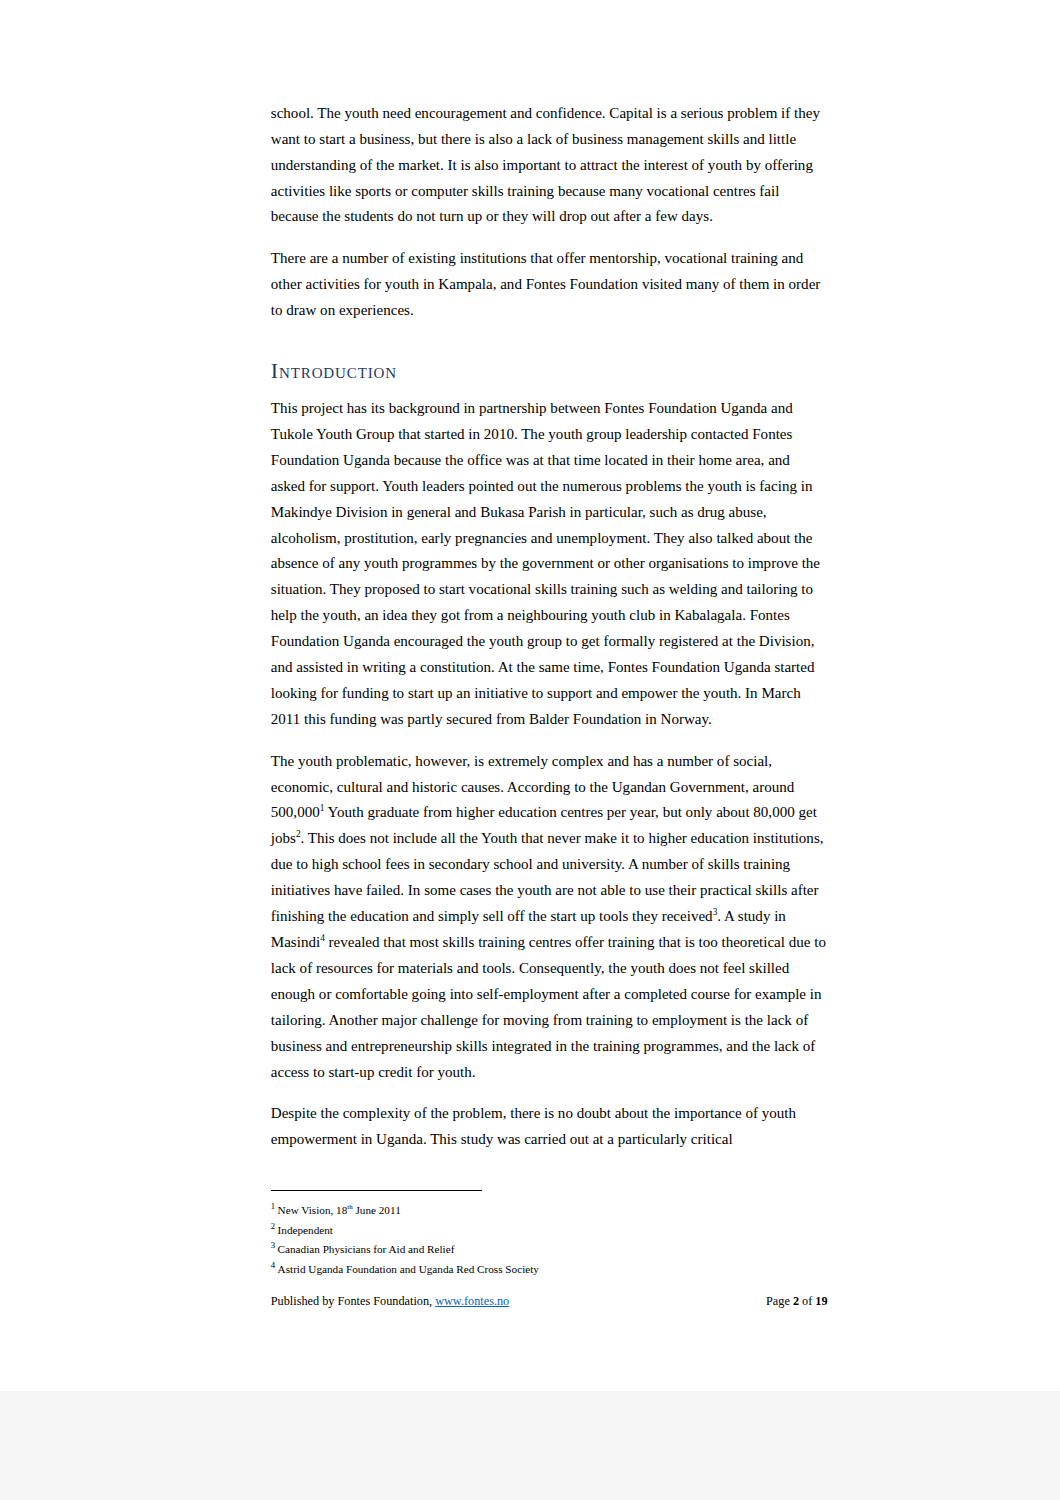school. The youth need encouragement and confidence. Capital is a serious problem if they want to start a business, but there is also a lack of business management skills and little understanding of the market. It is also important to attract the interest of youth by offering activities like sports or computer skills training because many vocational centres fail because the students do not turn up or they will drop out after a few days.
There are a number of existing institutions that offer mentorship, vocational training and other activities for youth in Kampala, and Fontes Foundation visited many of them in order to draw on experiences.
Introduction
This project has its background in partnership between Fontes Foundation Uganda and Tukole Youth Group that started in 2010. The youth group leadership contacted Fontes Foundation Uganda because the office was at that time located in their home area, and asked for support. Youth leaders pointed out the numerous problems the youth is facing in Makindye Division in general and Bukasa Parish in particular, such as drug abuse, alcoholism, prostitution, early pregnancies and unemployment. They also talked about the absence of any youth programmes by the government or other organisations to improve the situation. They proposed to start vocational skills training such as welding and tailoring to help the youth, an idea they got from a neighbouring youth club in Kabalagala. Fontes Foundation Uganda encouraged the youth group to get formally registered at the Division, and assisted in writing a constitution. At the same time, Fontes Foundation Uganda started looking for funding to start up an initiative to support and empower the youth. In March 2011 this funding was partly secured from Balder Foundation in Norway.
The youth problematic, however, is extremely complex and has a number of social, economic, cultural and historic causes. According to the Ugandan Government, around 500,0001 Youth graduate from higher education centres per year, but only about 80,000 get jobs2. This does not include all the Youth that never make it to higher education institutions, due to high school fees in secondary school and university. A number of skills training initiatives have failed. In some cases the youth are not able to use their practical skills after finishing the education and simply sell off the start up tools they received3. A study in Masindi4 revealed that most skills training centres offer training that is too theoretical due to lack of resources for materials and tools. Consequently, the youth does not feel skilled enough or comfortable going into self-employment after a completed course for example in tailoring. Another major challenge for moving from training to employment is the lack of business and entrepreneurship skills integrated in the training programmes, and the lack of access to start-up credit for youth.
Despite the complexity of the problem, there is no doubt about the importance of youth empowerment in Uganda. This study was carried out at a particularly critical
1 New Vision, 18th June 2011
2 Independent
3 Canadian Physicians for Aid and Relief
4 Astrid Uganda Foundation and Uganda Red Cross Society
Published by Fontes Foundation, www.fontes.no Page 2 of 19